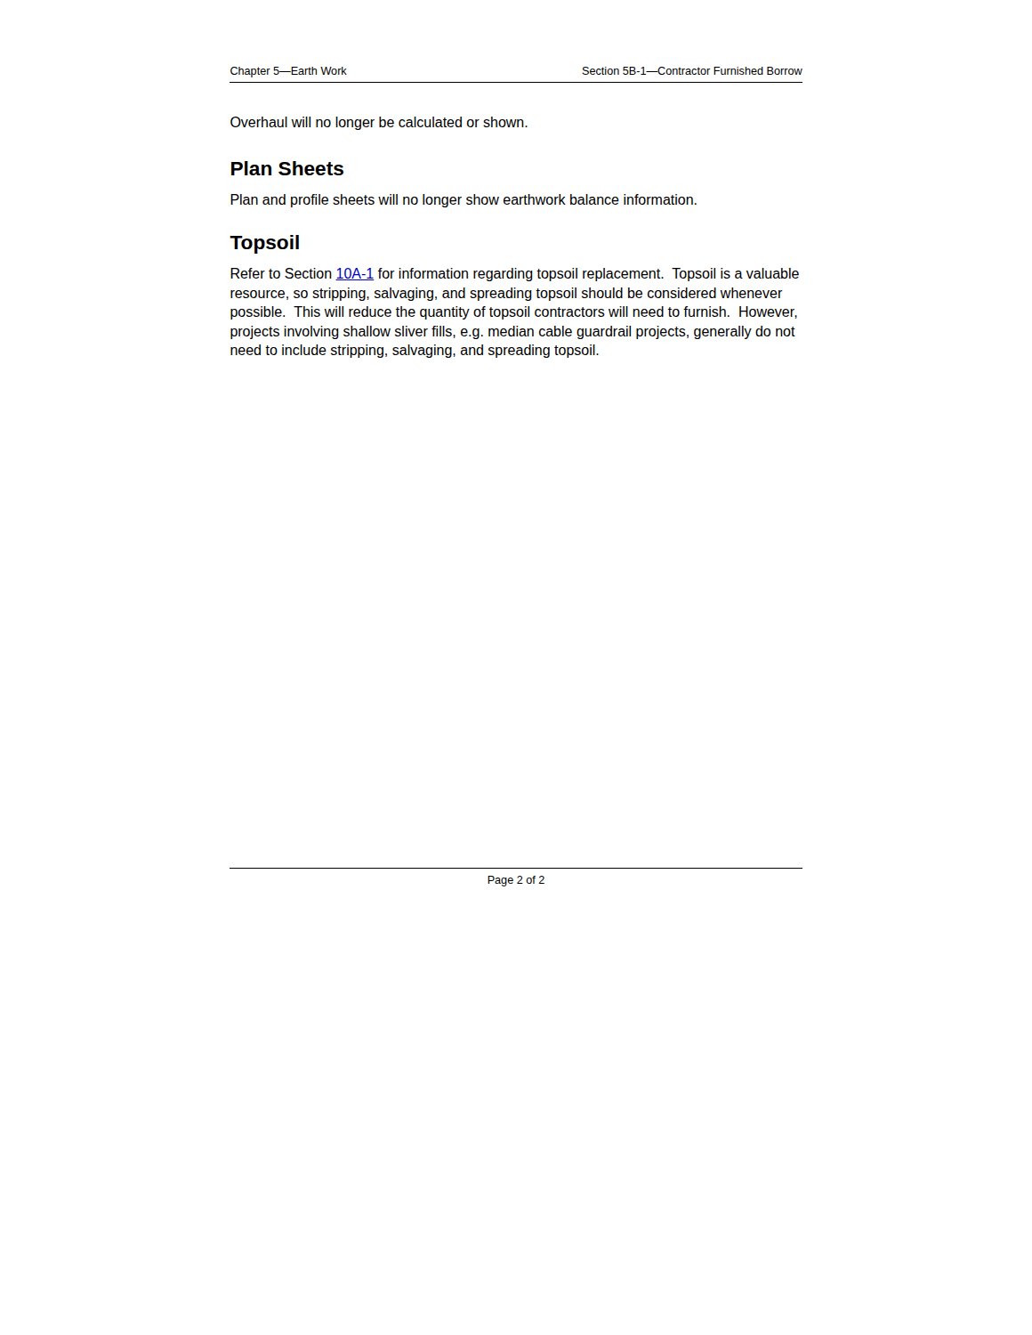Chapter 5—Earth Work
Section 5B-1—Contractor Furnished Borrow
Overhaul will no longer be calculated or shown.
Plan Sheets
Plan and profile sheets will no longer show earthwork balance information.
Topsoil
Refer to Section 10A-1 for information regarding topsoil replacement. Topsoil is a valuable resource, so stripping, salvaging, and spreading topsoil should be considered whenever possible. This will reduce the quantity of topsoil contractors will need to furnish. However, projects involving shallow sliver fills, e.g. median cable guardrail projects, generally do not need to include stripping, salvaging, and spreading topsoil.
Page 2 of 2